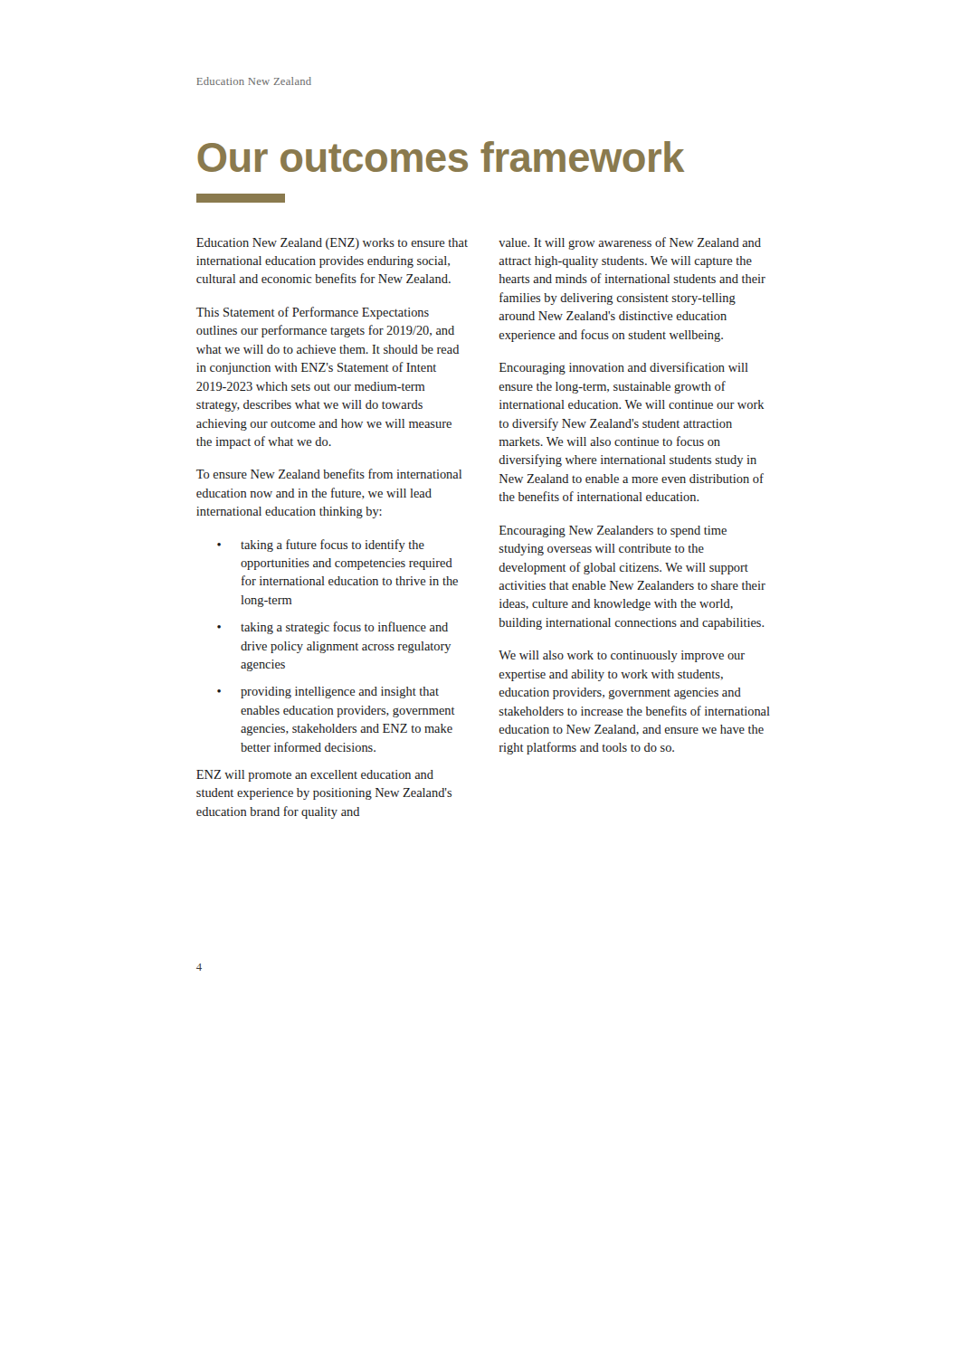Education New Zealand
Our outcomes framework
Education New Zealand (ENZ) works to ensure that international education provides enduring social, cultural and economic benefits for New Zealand.
This Statement of Performance Expectations outlines our performance targets for 2019/20, and what we will do to achieve them. It should be read in conjunction with ENZ's Statement of Intent 2019-2023 which sets out our medium-term strategy, describes what we will do towards achieving our outcome and how we will measure the impact of what we do.
To ensure New Zealand benefits from international education now and in the future, we will lead international education thinking by:
taking a future focus to identify the opportunities and competencies required for international education to thrive in the long-term
taking a strategic focus to influence and drive policy alignment across regulatory agencies
providing intelligence and insight that enables education providers, government agencies, stakeholders and ENZ to make better informed decisions.
ENZ will promote an excellent education and student experience by positioning New Zealand's education brand for quality and
value. It will grow awareness of New Zealand and attract high-quality students. We will capture the hearts and minds of international students and their families by delivering consistent story-telling around New Zealand's distinctive education experience and focus on student wellbeing.
Encouraging innovation and diversification will ensure the long-term, sustainable growth of international education. We will continue our work to diversify New Zealand's student attraction markets. We will also continue to focus on diversifying where international students study in New Zealand to enable a more even distribution of the benefits of international education.
Encouraging New Zealanders to spend time studying overseas will contribute to the development of global citizens. We will support activities that enable New Zealanders to share their ideas, culture and knowledge with the world, building international connections and capabilities.
We will also work to continuously improve our expertise and ability to work with students, education providers, government agencies and stakeholders to increase the benefits of international education to New Zealand, and ensure we have the right platforms and tools to do so.
4